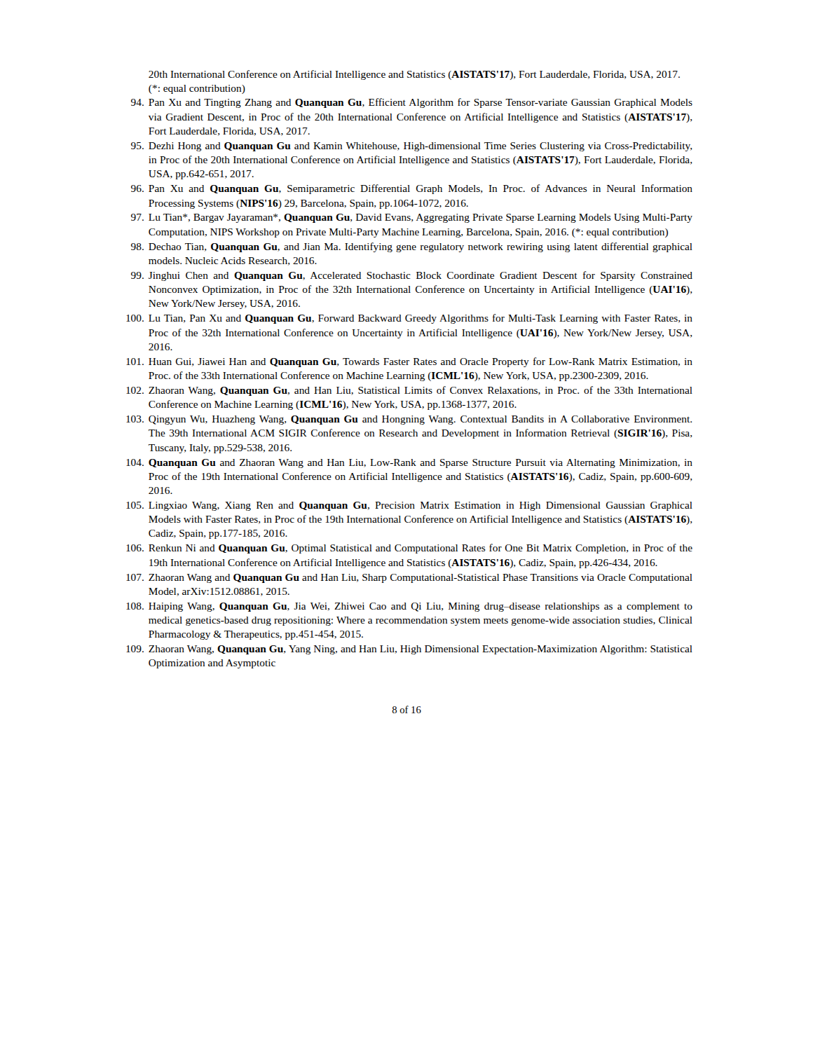20th International Conference on Artificial Intelligence and Statistics (AISTATS'17), Fort Lauderdale, Florida, USA, 2017. (*: equal contribution)
94. Pan Xu and Tingting Zhang and Quanquan Gu, Efficient Algorithm for Sparse Tensor-variate Gaussian Graphical Models via Gradient Descent, in Proc of the 20th International Conference on Artificial Intelligence and Statistics (AISTATS'17), Fort Lauderdale, Florida, USA, 2017.
95. Dezhi Hong and Quanquan Gu and Kamin Whitehouse, High-dimensional Time Series Clustering via Cross-Predictability, in Proc of the 20th International Conference on Artificial Intelligence and Statistics (AISTATS'17), Fort Lauderdale, Florida, USA, pp.642-651, 2017.
96. Pan Xu and Quanquan Gu, Semiparametric Differential Graph Models, In Proc. of Advances in Neural Information Processing Systems (NIPS'16) 29, Barcelona, Spain, pp.1064-1072, 2016.
97. Lu Tian*, Bargav Jayaraman*, Quanquan Gu, David Evans, Aggregating Private Sparse Learning Models Using Multi-Party Computation, NIPS Workshop on Private Multi-Party Machine Learning, Barcelona, Spain, 2016. (*: equal contribution)
98. Dechao Tian, Quanquan Gu, and Jian Ma. Identifying gene regulatory network rewiring using latent differential graphical models. Nucleic Acids Research, 2016.
99. Jinghui Chen and Quanquan Gu, Accelerated Stochastic Block Coordinate Gradient Descent for Sparsity Constrained Nonconvex Optimization, in Proc of the 32th International Conference on Uncertainty in Artificial Intelligence (UAI'16), New York/New Jersey, USA, 2016.
100. Lu Tian, Pan Xu and Quanquan Gu, Forward Backward Greedy Algorithms for Multi-Task Learning with Faster Rates, in Proc of the 32th International Conference on Uncertainty in Artificial Intelligence (UAI'16), New York/New Jersey, USA, 2016.
101. Huan Gui, Jiawei Han and Quanquan Gu, Towards Faster Rates and Oracle Property for Low-Rank Matrix Estimation, in Proc. of the 33th International Conference on Machine Learning (ICML'16), New York, USA, pp.2300-2309, 2016.
102. Zhaoran Wang, Quanquan Gu, and Han Liu, Statistical Limits of Convex Relaxations, in Proc. of the 33th International Conference on Machine Learning (ICML'16), New York, USA, pp.1368-1377, 2016.
103. Qingyun Wu, Huazheng Wang, Quanquan Gu and Hongning Wang. Contextual Bandits in A Collaborative Environment. The 39th International ACM SIGIR Conference on Research and Development in Information Retrieval (SIGIR'16), Pisa, Tuscany, Italy, pp.529-538, 2016.
104. Quanquan Gu and Zhaoran Wang and Han Liu, Low-Rank and Sparse Structure Pursuit via Alternating Minimization, in Proc of the 19th International Conference on Artificial Intelligence and Statistics (AISTATS'16), Cadiz, Spain, pp.600-609, 2016.
105. Lingxiao Wang, Xiang Ren and Quanquan Gu, Precision Matrix Estimation in High Dimensional Gaussian Graphical Models with Faster Rates, in Proc of the 19th International Conference on Artificial Intelligence and Statistics (AISTATS'16), Cadiz, Spain, pp.177-185, 2016.
106. Renkun Ni and Quanquan Gu, Optimal Statistical and Computational Rates for One Bit Matrix Completion, in Proc of the 19th International Conference on Artificial Intelligence and Statistics (AISTATS'16), Cadiz, Spain, pp.426-434, 2016.
107. Zhaoran Wang and Quanquan Gu and Han Liu, Sharp Computational-Statistical Phase Transitions via Oracle Computational Model, arXiv:1512.08861, 2015.
108. Haiping Wang, Quanquan Gu, Jia Wei, Zhiwei Cao and Qi Liu, Mining drug–disease relationships as a complement to medical genetics-based drug repositioning: Where a recommendation system meets genome-wide association studies, Clinical Pharmacology & Therapeutics, pp.451-454, 2015.
109. Zhaoran Wang, Quanquan Gu, Yang Ning, and Han Liu, High Dimensional Expectation-Maximization Algorithm: Statistical Optimization and Asymptotic
8 of 16